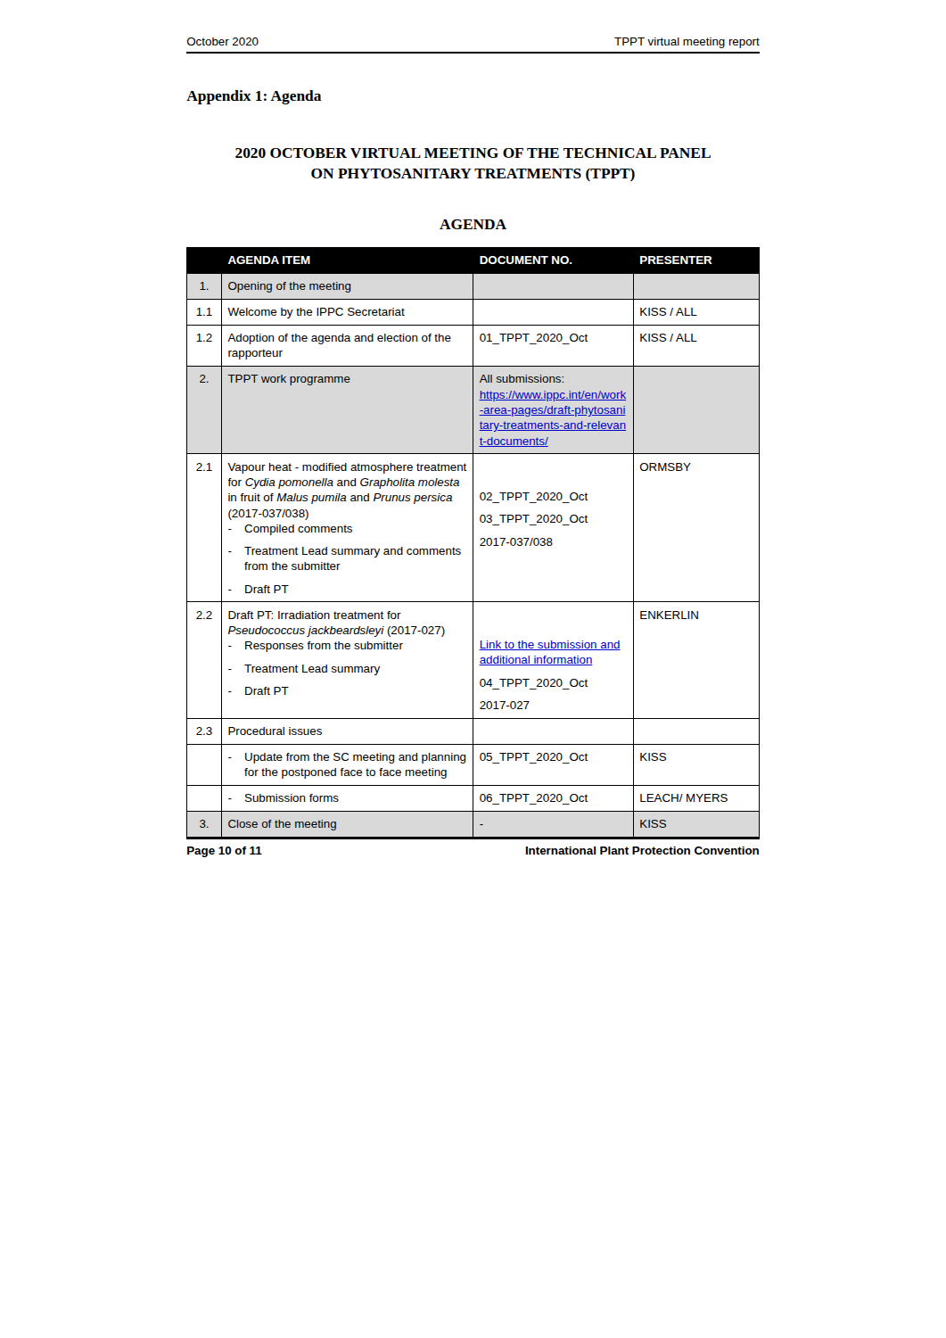October 2020 TPPT virtual meeting report
Appendix 1: Agenda
2020 OCTOBER VIRTUAL MEETING OF THE TECHNICAL PANEL
ON PHYTOSANITARY TREATMENTS (TPPT)
AGENDA
| | AGENDA ITEM | DOCUMENT NO. | PRESENTER |
| --- | --- | --- | --- |
| 1. | Opening of the meeting | | |
| 1.1 | Welcome by the IPPC Secretariat | | KISS / ALL |
| 1.2 | Adoption of the agenda and election of the rapporteur | 01_TPPT_2020_Oct | KISS / ALL |
| 2. | TPPT work programme | All submissions: https://www.ippc.int/en/work-area-pages/draft-phytosanitary-treatments-and-relevant-documents/ | |
| 2.1 | Vapour heat - modified atmosphere treatment for Cydia pomonella and Grapholita molesta in fruit of Malus pumila and Prunus persica (2017-037/038) Compiled comments Treatment Lead summary and comments from the submitter Draft PT | 02_TPPT_2020_Oct 03_TPPT_2020_Oct 2017-037/038 | ORMSBY |
| 2.2 | Draft PT: Irradiation treatment for Pseudococcus jackbeardsleyi (2017-027) Responses from the submitter Treatment Lead summary Draft PT | Link to the submission and additional information 04_TPPT_2020_Oct 2017-027 | ENKERLIN |
| 2.3 | Procedural issues | | |
| | Update from the SC meeting and planning for the postponed face to face meeting | 05_TPPT_2020_Oct | KISS |
| | Submission forms | 06_TPPT_2020_Oct | LEACH/ MYERS |
| 3. | Close of the meeting | - | KISS |
Page 10 of 11 International Plant Protection Convention